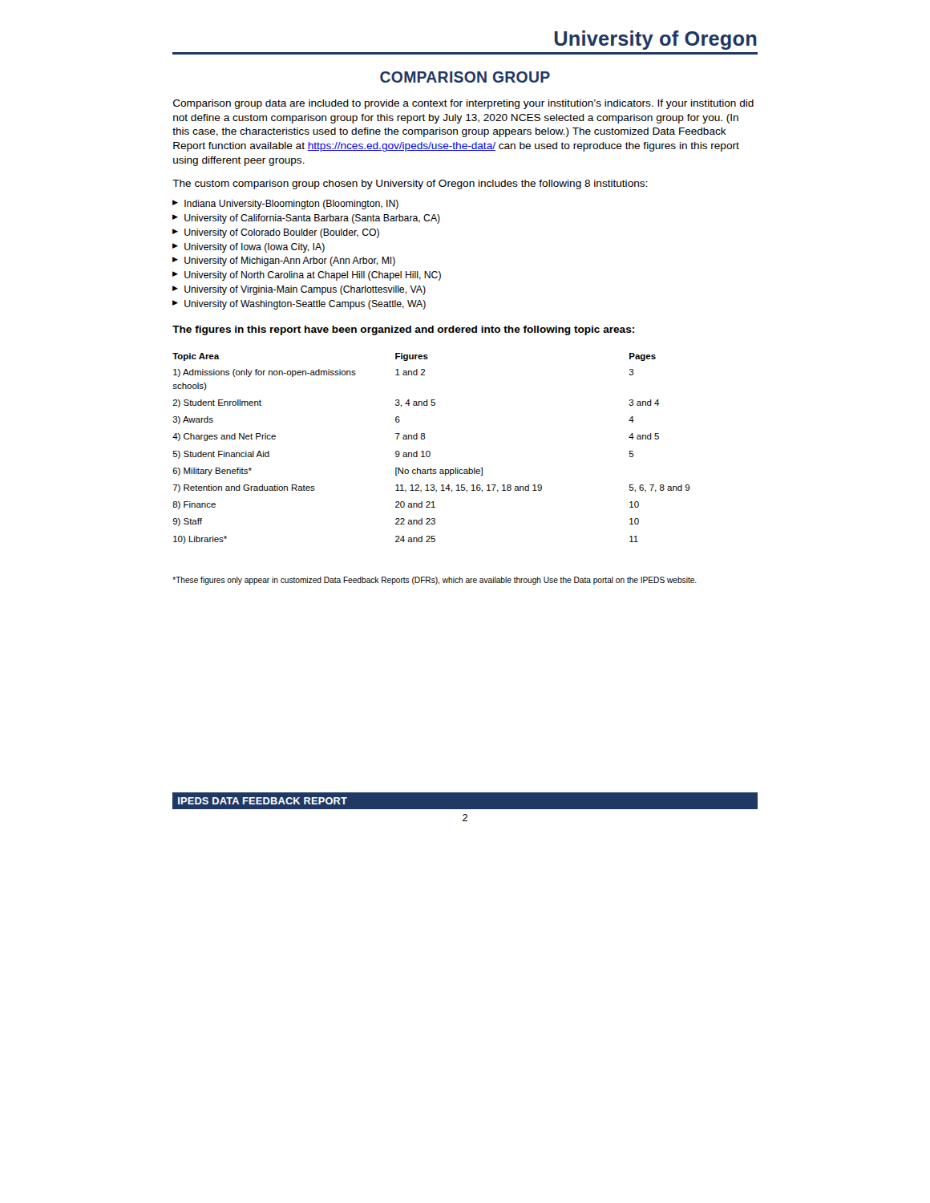University of Oregon
COMPARISON GROUP
Comparison group data are included to provide a context for interpreting your institution’s indicators. If your institution did not define a custom comparison group for this report by July 13, 2020 NCES selected a comparison group for you. (In this case, the characteristics used to define the comparison group appears below.) The customized Data Feedback Report function available at https://nces.ed.gov/ipeds/use-the-data/ can be used to reproduce the figures in this report using different peer groups.
The custom comparison group chosen by University of Oregon includes the following 8 institutions:
Indiana University-Bloomington (Bloomington, IN)
University of California-Santa Barbara (Santa Barbara, CA)
University of Colorado Boulder (Boulder, CO)
University of Iowa (Iowa City, IA)
University of Michigan-Ann Arbor (Ann Arbor, MI)
University of North Carolina at Chapel Hill (Chapel Hill, NC)
University of Virginia-Main Campus (Charlottesville, VA)
University of Washington-Seattle Campus (Seattle, WA)
The figures in this report have been organized and ordered into the following topic areas:
| Topic Area | Figures | Pages |
| --- | --- | --- |
| 1) Admissions (only for non-open-admissions schools) | 1 and 2 | 3 |
| 2) Student Enrollment | 3, 4 and 5 | 3 and 4 |
| 3) Awards | 6 | 4 |
| 4) Charges and Net Price | 7 and 8 | 4 and 5 |
| 5) Student Financial Aid | 9 and 10 | 5 |
| 6) Military Benefits* | [No charts applicable] | |
| 7) Retention and Graduation Rates | 11, 12, 13, 14, 15, 16, 17, 18 and 19 | 5, 6, 7, 8 and 9 |
| 8) Finance | 20 and 21 | 10 |
| 9) Staff | 22 and 23 | 10 |
| 10) Libraries* | 24 and 25 | 11 |
*These figures only appear in customized Data Feedback Reports (DFRs), which are available through Use the Data portal on the IPEDS website.
IPEDS DATA FEEDBACK REPORT
2